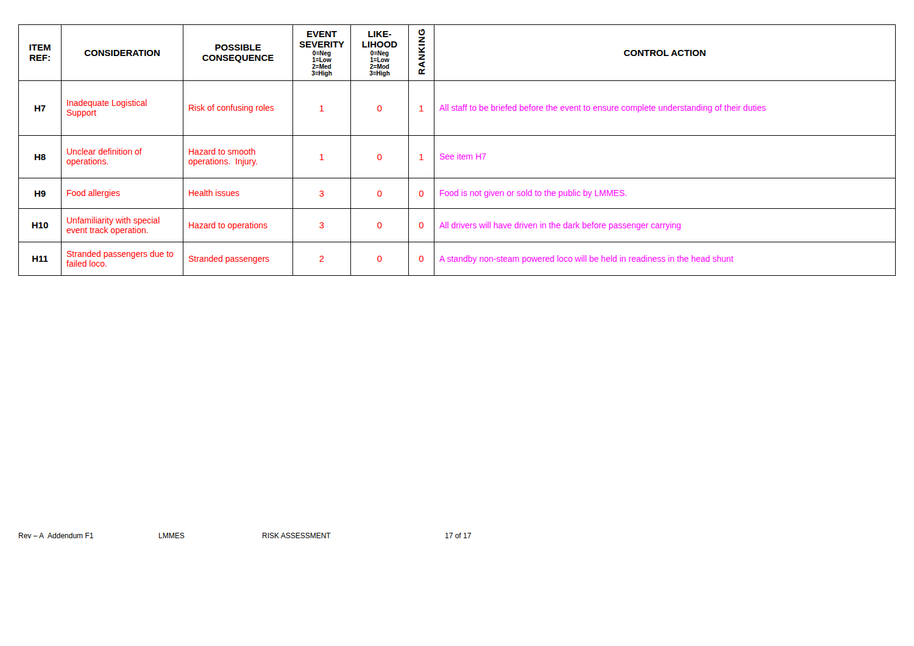| ITEM REF: | CONSIDERATION | POSSIBLE CONSEQUENCE | EVENT SEVERITY 0=Neg 1=Low 2=Med 3=High | LIKE- LIHOOD 0=Neg 1=Low 2=Mod 3=High | RANKING | CONTROL ACTION |
| --- | --- | --- | --- | --- | --- | --- |
| H7 | Inadequate Logistical Support | Risk of confusing roles | 1 | 0 | 1 | All staff to be briefed before the event to ensure complete understanding of their duties |
| H8 | Unclear definition of operations. | Hazard to smooth operations. Injury. | 1 | 0 | 1 | See item H7 |
| H9 | Food allergies | Health issues | 3 | 0 | 0 | Food is not given or sold to the public by LMMES. |
| H10 | Unfamiliarity with special event track operation. | Hazard to operations | 3 | 0 | 0 | All drivers will have driven in the dark before passenger carrying |
| H11 | Stranded passengers due to failed loco. | Stranded passengers | 2 | 0 | 0 | A standby non-steam powered loco will be held in readiness in the head shunt |
Rev – A Addendum F1
LMMES
RISK ASSESSMENT
17 of 17